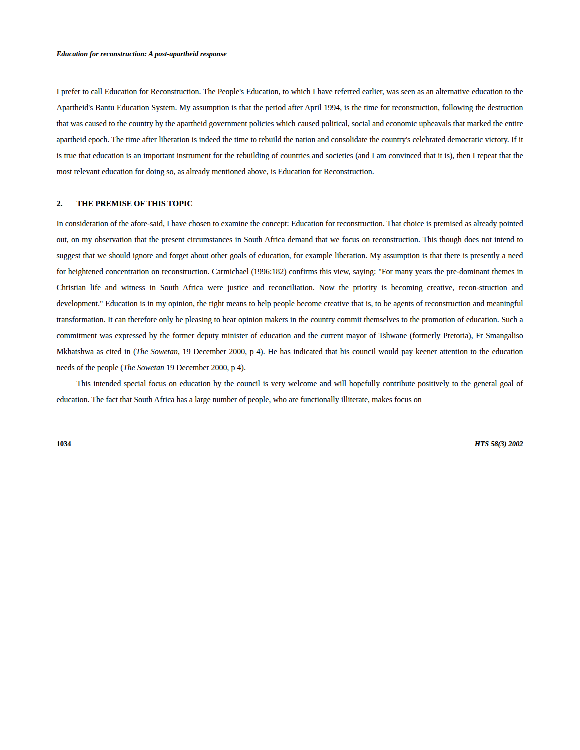Education for reconstruction: A post-apartheid response
I prefer to call Education for Reconstruction. The People's Education, to which I have referred earlier, was seen as an alternative education to the Apartheid's Bantu Education System. My assumption is that the period after April 1994, is the time for reconstruction, following the destruction that was caused to the country by the apartheid government policies which caused political, social and economic upheavals that marked the entire apartheid epoch. The time after liberation is indeed the time to rebuild the nation and consolidate the country's celebrated democratic victory. If it is true that education is an important instrument for the rebuilding of countries and societies (and I am convinced that it is), then I repeat that the most relevant education for doing so, as already mentioned above, is Education for Reconstruction.
2. THE PREMISE OF THIS TOPIC
In consideration of the afore-said, I have chosen to examine the concept: Education for reconstruction. That choice is premised as already pointed out, on my observation that the present circumstances in South Africa demand that we focus on reconstruction. This though does not intend to suggest that we should ignore and forget about other goals of education, for example liberation. My assumption is that there is presently a need for heightened concentration on reconstruction. Carmichael (1996:182) confirms this view, saying: "For many years the pre-dominant themes in Christian life and witness in South Africa were justice and reconciliation. Now the priority is becoming creative, recon-struction and development." Education is in my opinion, the right means to help people become creative that is, to be agents of reconstruction and meaningful transformation. It can therefore only be pleasing to hear opinion makers in the country commit themselves to the promotion of education. Such a commitment was expressed by the former deputy minister of education and the current mayor of Tshwane (formerly Pretoria), Fr Smangaliso Mkhatshwa as cited in (The Sowetan, 19 December 2000, p 4). He has indicated that his council would pay keener attention to the education needs of the people (The Sowetan 19 December 2000, p 4).
This intended special focus on education by the council is very welcome and will hopefully contribute positively to the general goal of education. The fact that South Africa has a large number of people, who are functionally illiterate, makes focus on
1034 HTS 58(3) 2002